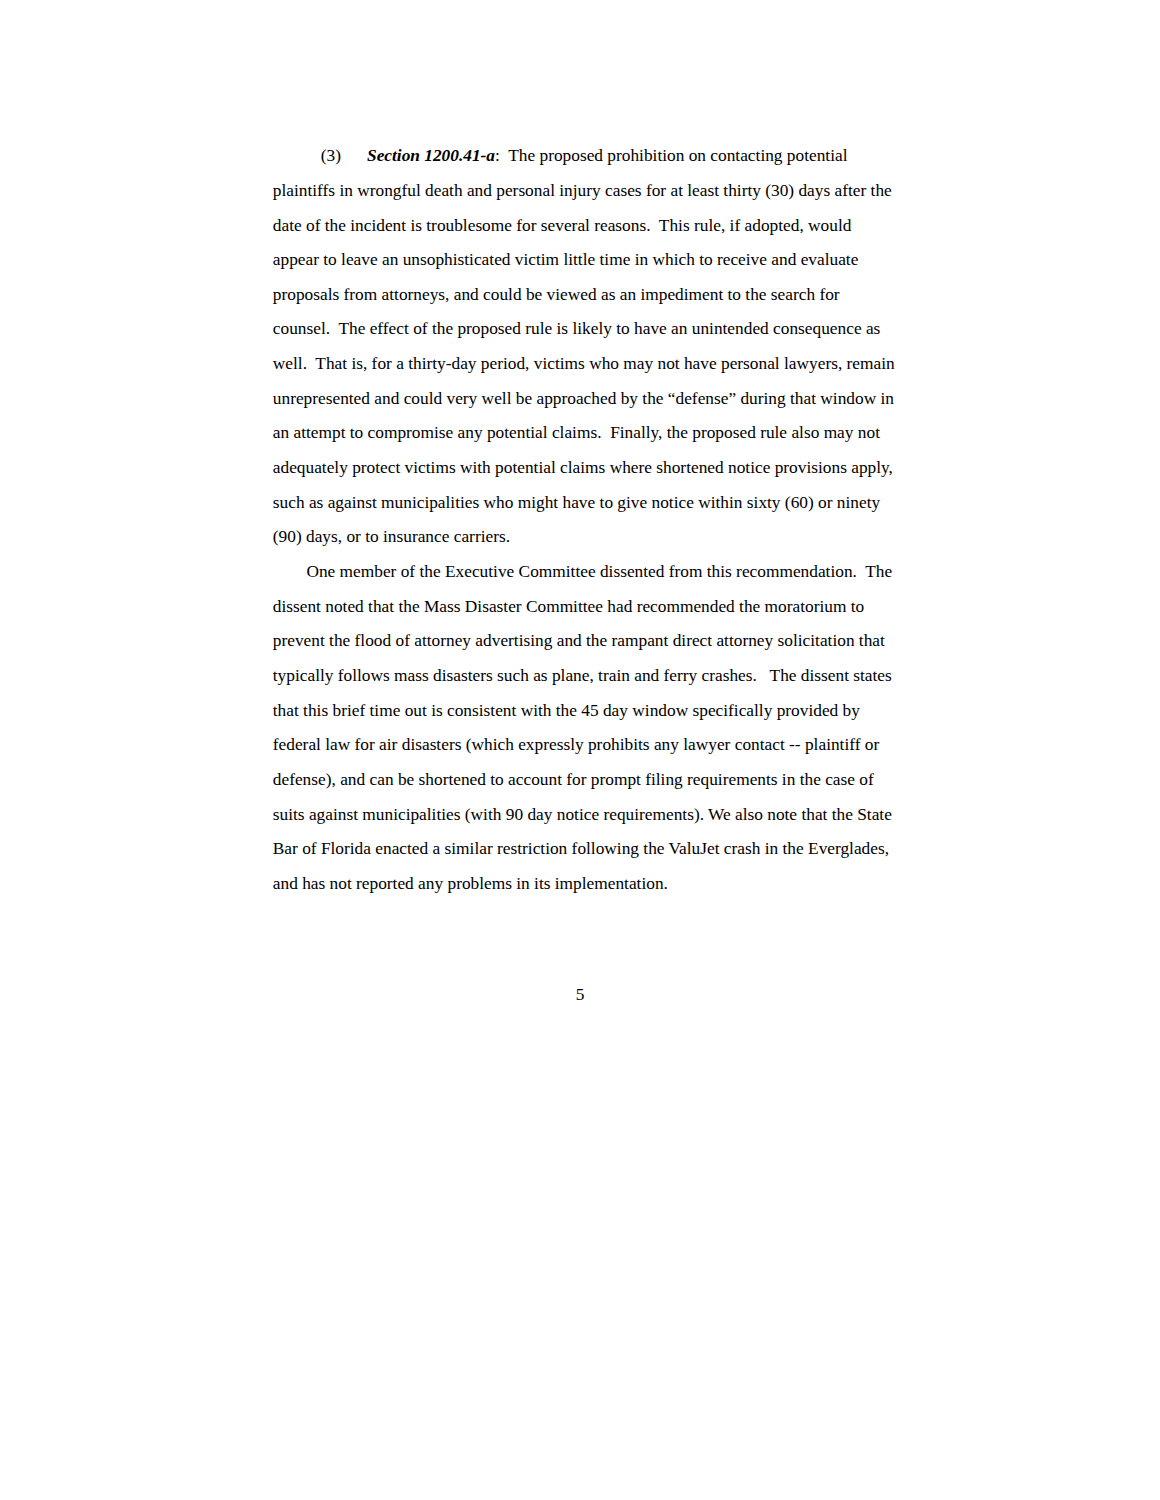(3) Section 1200.41-a: The proposed prohibition on contacting potential plaintiffs in wrongful death and personal injury cases for at least thirty (30) days after the date of the incident is troublesome for several reasons. This rule, if adopted, would appear to leave an unsophisticated victim little time in which to receive and evaluate proposals from attorneys, and could be viewed as an impediment to the search for counsel. The effect of the proposed rule is likely to have an unintended consequence as well. That is, for a thirty-day period, victims who may not have personal lawyers, remain unrepresented and could very well be approached by the “defense” during that window in an attempt to compromise any potential claims. Finally, the proposed rule also may not adequately protect victims with potential claims where shortened notice provisions apply, such as against municipalities who might have to give notice within sixty (60) or ninety (90) days, or to insurance carriers.
One member of the Executive Committee dissented from this recommendation. The dissent noted that the Mass Disaster Committee had recommended the moratorium to prevent the flood of attorney advertising and the rampant direct attorney solicitation that typically follows mass disasters such as plane, train and ferry crashes. The dissent states that this brief time out is consistent with the 45 day window specifically provided by federal law for air disasters (which expressly prohibits any lawyer contact -- plaintiff or defense), and can be shortened to account for prompt filing requirements in the case of suits against municipalities (with 90 day notice requirements). We also note that the State Bar of Florida enacted a similar restriction following the ValuJet crash in the Everglades, and has not reported any problems in its implementation.
5